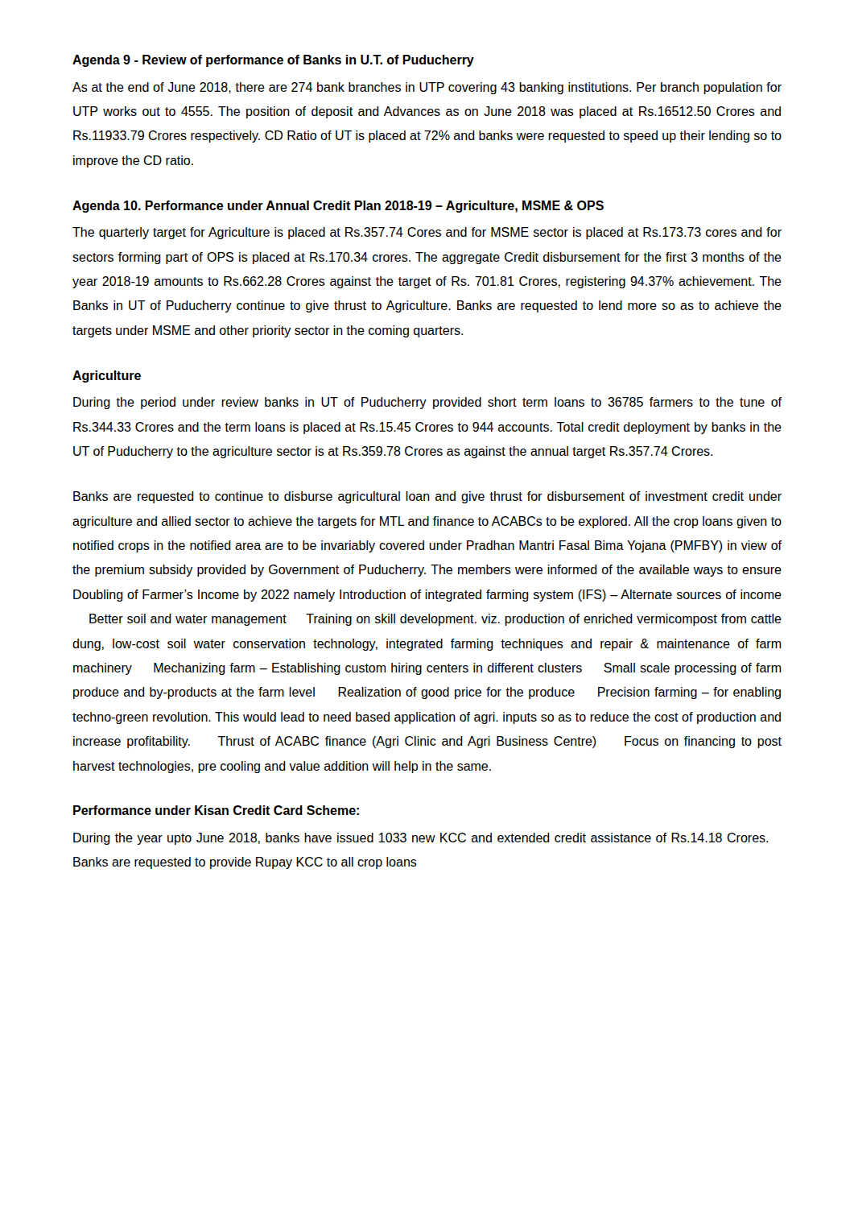Agenda 9 - Review of performance of Banks in U.T. of Puducherry
As at the end of June 2018, there are 274 bank branches in UTP covering 43 banking institutions. Per branch population for UTP works out to 4555. The position of deposit and Advances as on June 2018 was placed at Rs.16512.50 Crores and Rs.11933.79 Crores respectively. CD Ratio of UT is placed at 72% and banks were requested to speed up their lending so to improve the CD ratio.
Agenda 10. Performance under Annual Credit Plan 2018-19 – Agriculture, MSME & OPS
The quarterly target for Agriculture is placed at Rs.357.74 Cores and for MSME sector is placed at Rs.173.73 cores and for sectors forming part of OPS is placed at Rs.170.34 crores. The aggregate Credit disbursement for the first 3 months of the year 2018-19 amounts to Rs.662.28 Crores against the target of Rs. 701.81 Crores, registering 94.37% achievement. The Banks in UT of Puducherry continue to give thrust to Agriculture. Banks are requested to lend more so as to achieve the targets under MSME and other priority sector in the coming quarters.
Agriculture
During the period under review banks in UT of Puducherry provided short term loans to 36785 farmers to the tune of Rs.344.33 Crores and the term loans is placed at Rs.15.45 Crores to 944 accounts. Total credit deployment by banks in the UT of Puducherry to the agriculture sector is at Rs.359.78 Crores as against the annual target Rs.357.74 Crores.
Banks are requested to continue to disburse agricultural loan and give thrust for disbursement of investment credit under agriculture and allied sector to achieve the targets for MTL and finance to ACABCs to be explored. All the crop loans given to notified crops in the notified area are to be invariably covered under Pradhan Mantri Fasal Bima Yojana (PMFBY) in view of the premium subsidy provided by Government of Puducherry. The members were informed of the available ways to ensure Doubling of Farmer’s Income by 2022 namely Introduction of integrated farming system (IFS) – Alternate sources of income Better soil and water management Training on skill development. viz. production of enriched vermicompost from cattle dung, low-cost soil water conservation technology, integrated farming techniques and repair & maintenance of farm machinery Mechanizing farm – Establishing custom hiring centers in different clusters Small scale processing of farm produce and by-products at the farm level Realization of good price for the produce Precision farming – for enabling techno-green revolution. This would lead to need based application of agri. inputs so as to reduce the cost of production and increase profitability. Thrust of ACABC finance (Agri Clinic and Agri Business Centre) Focus on financing to post harvest technologies, pre cooling and value addition will help in the same.
Performance under Kisan Credit Card Scheme:
During the year upto June 2018, banks have issued 1033 new KCC and extended credit assistance of Rs.14.18 Crores. Banks are requested to provide Rupay KCC to all crop loans